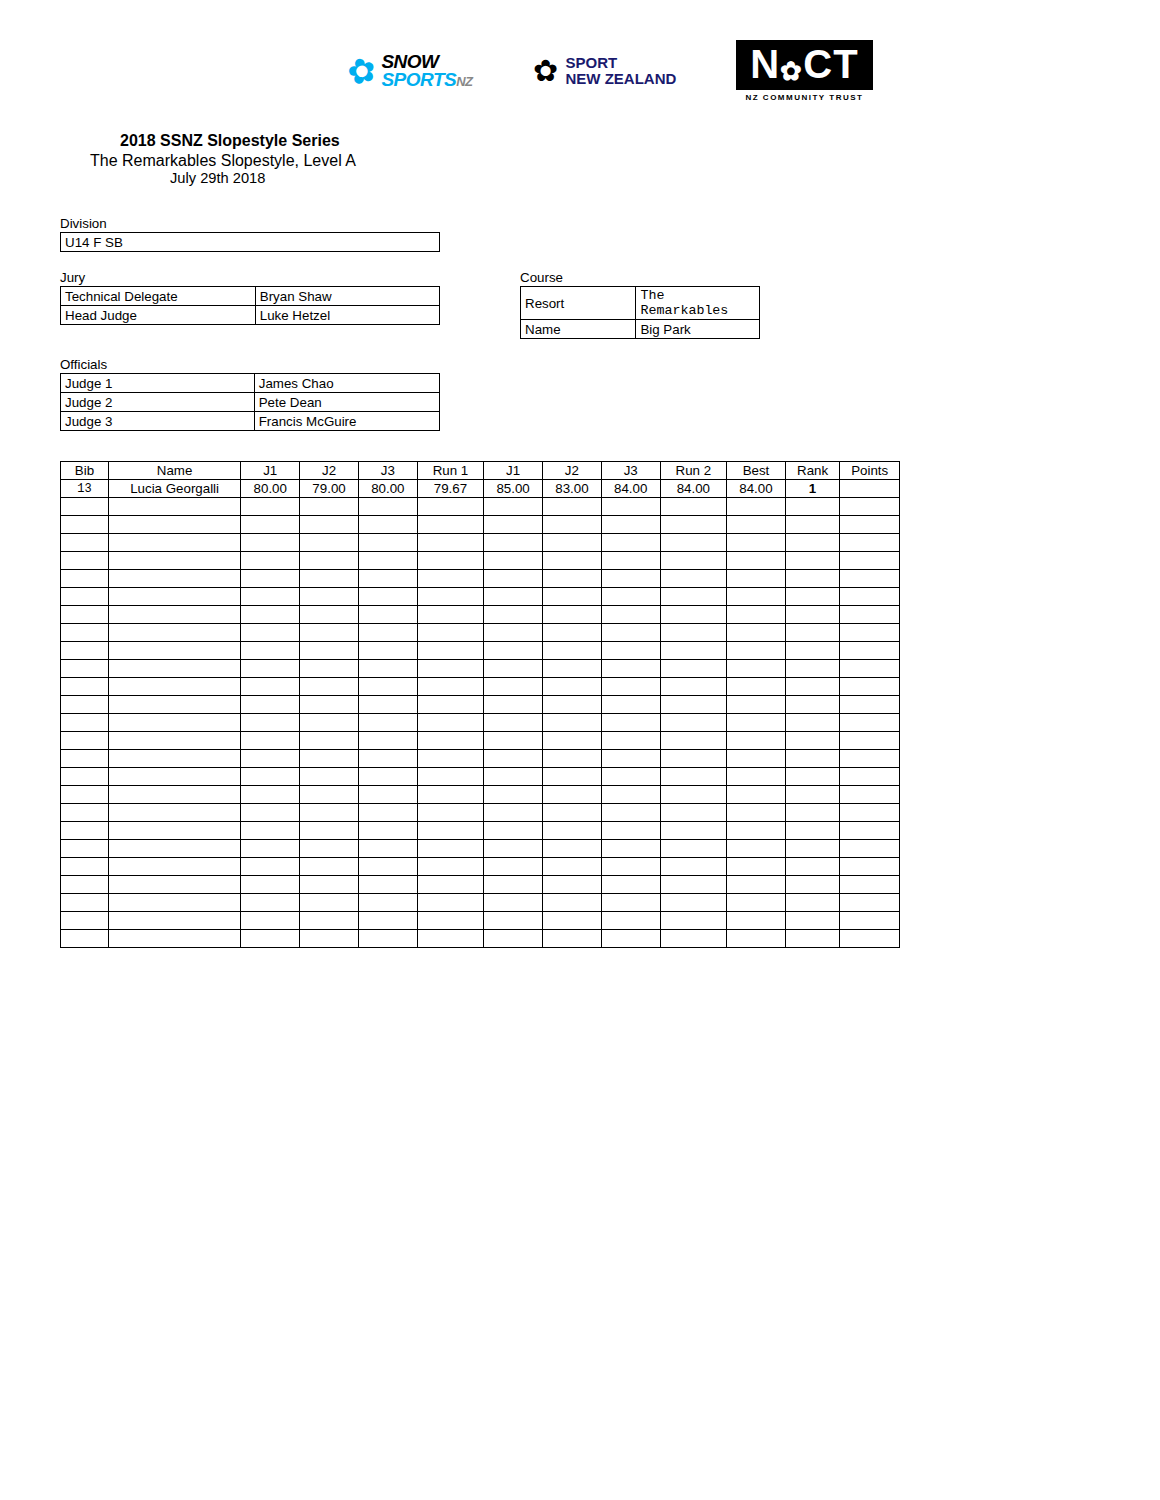✿
SNOW
SPORTS NZ
✿
SPORT
NEW ZEALAND
N✿CT
NZ COMMUNITY TRUST
2018 SSNZ Slopestyle Series
The Remarkables Slopestyle, Level A
July 29th 2018
Division
| U14 F SB |
Jury
| Technical Delegate | Bryan Shaw |
| Head Judge | Luke Hetzel |
Course
| Resort | The Remarkables |
| Name | Big Park |
Officials
| Judge 1 | James Chao |
| Judge 2 | Pete Dean |
| Judge 3 | Francis McGuire |
| Bib | Name | J1 | J2 | J3 | Run 1 | J1 | J2 | J3 | Run 2 | Best | Rank | Points |
| --- | --- | --- | --- | --- | --- | --- | --- | --- | --- | --- | --- | --- |
| 13 | Lucia Georgalli | 80.00 | 79.00 | 80.00 | 79.67 | 85.00 | 83.00 | 84.00 | 84.00 | 84.00 | 1 | |